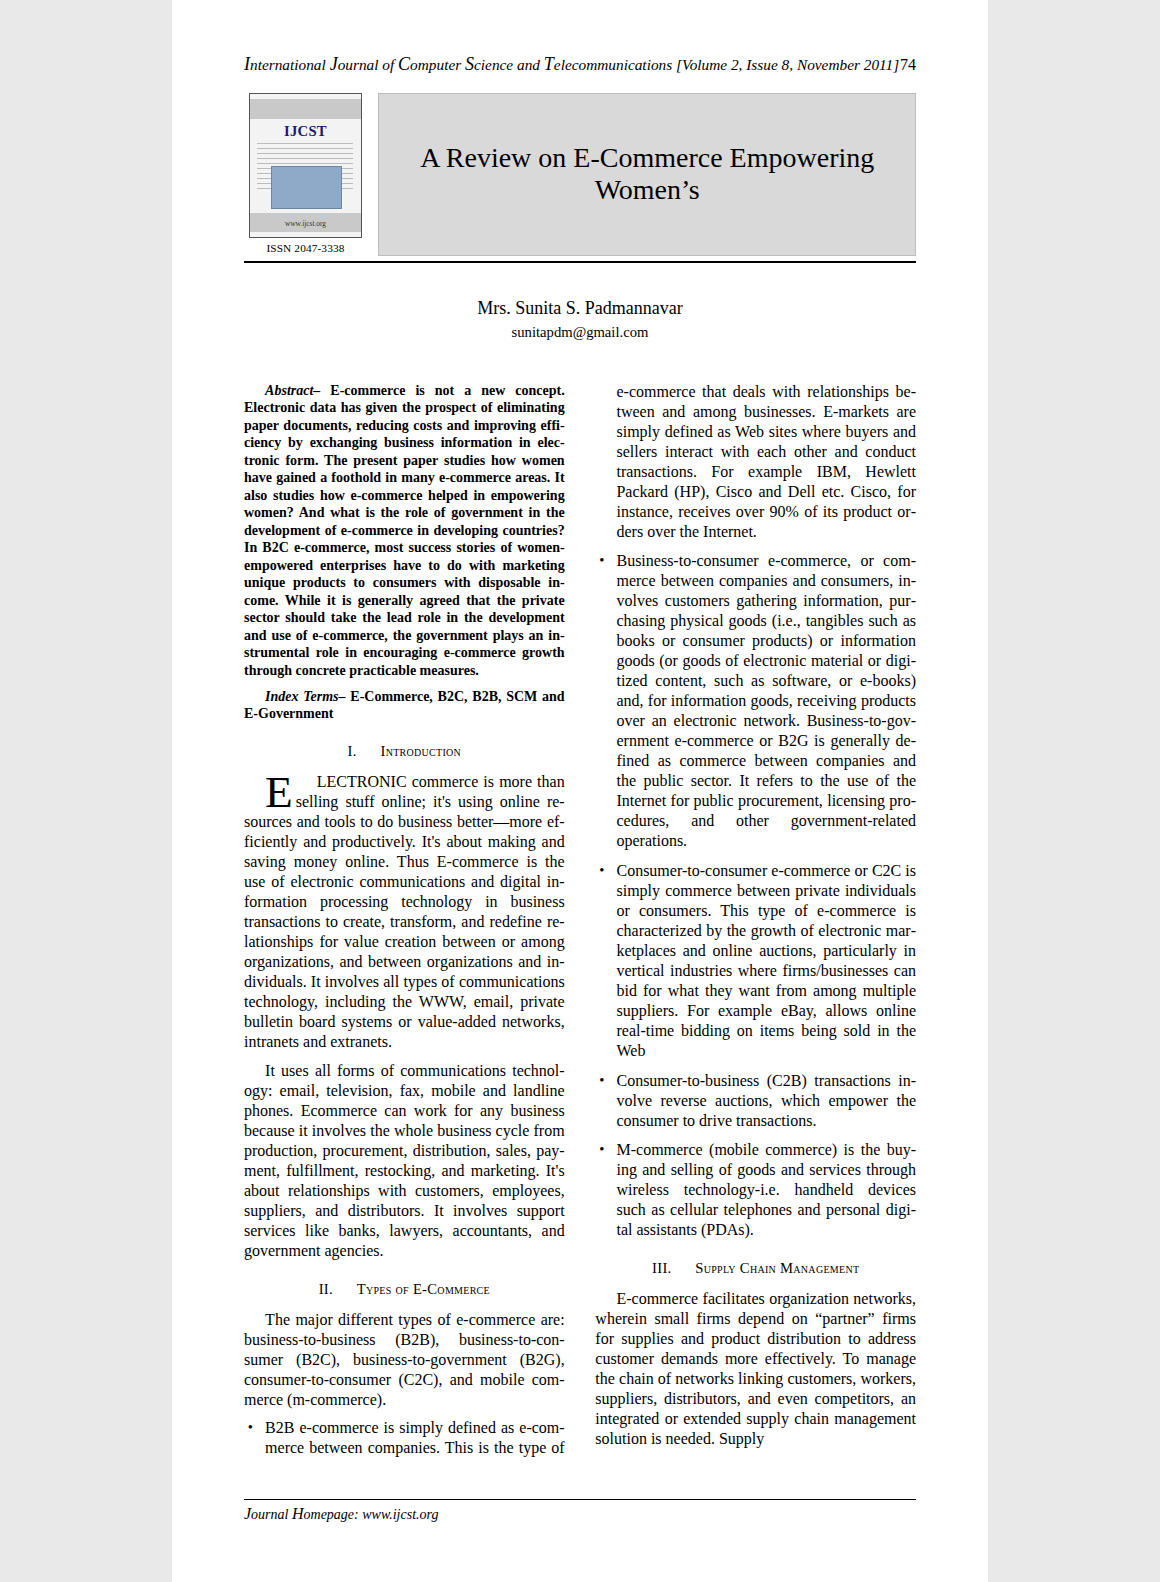International Journal of Computer Science and Telecommunications [Volume 2, Issue 8, November 2011]
74
IJCST
www.ijcst.org
ISSN 2047-3338
A Review on E-Commerce Empowering Women’s
Mrs. Sunita S. Padmannavar
sunitapdm@gmail.com
Abstract– E-commerce is not a new concept. Electronic data has given the prospect of eliminating paper documents, reducing costs and improving efficiency by exchanging business information in electronic form. The present paper studies how women have gained a foothold in many e-commerce areas. It also studies how e-commerce helped in empowering women? And what is the role of government in the development of e-commerce in developing countries? In B2C e-commerce, most success stories of women-empowered enterprises have to do with marketing unique products to consumers with disposable income. While it is generally agreed that the private sector should take the lead role in the development and use of e-commerce, the government plays an instrumental role in encouraging e-commerce growth through concrete practicable measures.
Index Terms– E-Commerce, B2C, B2B, SCM and E-Government
I. Introduction
ELECTRONIC commerce is more than selling stuff online; it's using online resources and tools to do business better—more efficiently and productively. It's about making and saving money online. Thus E-commerce is the use of electronic communications and digital information processing technology in business transactions to create, transform, and redefine relationships for value creation between or among organizations, and between organizations and individuals. It involves all types of communications technology, including the WWW, email, private bulletin board systems or value-added networks, intranets and extranets.
It uses all forms of communications technology: email, television, fax, mobile and landline phones. Ecommerce can work for any business because it involves the whole business cycle from production, procurement, distribution, sales, payment, fulfillment, restocking, and marketing. It's about relationships with customers, employees, suppliers, and distributors. It involves support services like banks, lawyers, accountants, and government agencies.
II. Types of E-Commerce
The major different types of e-commerce are: business-to-business (B2B), business-to-consumer (B2C), business-to-government (B2G), consumer-to-consumer (C2C), and mobile commerce (m-commerce).
B2B e-commerce is simply defined as e-commerce between companies. This is the type of e-commerce that deals with relationships between and among businesses. E-markets are simply defined as Web sites where buyers and sellers interact with each other and conduct transactions. For example IBM, Hewlett Packard (HP), Cisco and Dell etc. Cisco, for instance, receives over 90% of its product orders over the Internet.
Business-to-consumer e-commerce, or commerce between companies and consumers, involves customers gathering information, purchasing physical goods (i.e., tangibles such as books or consumer products) or information goods (or goods of electronic material or digitized content, such as software, or e-books) and, for information goods, receiving products over an electronic network. Business-to-government e-commerce or B2G is generally defined as commerce between companies and the public sector. It refers to the use of the Internet for public procurement, licensing procedures, and other government-related operations.
Consumer-to-consumer e-commerce or C2C is simply commerce between private individuals or consumers. This type of e-commerce is characterized by the growth of electronic marketplaces and online auctions, particularly in vertical industries where firms/businesses can bid for what they want from among multiple suppliers. For example eBay, allows online real-time bidding on items being sold in the Web
Consumer-to-business (C2B) transactions involve reverse auctions, which empower the consumer to drive transactions.
M-commerce (mobile commerce) is the buying and selling of goods and services through wireless technology-i.e. handheld devices such as cellular telephones and personal digital assistants (PDAs).
III. Supply Chain Management
E-commerce facilitates organization networks, wherein small firms depend on “partner” firms for supplies and product distribution to address customer demands more effectively. To manage the chain of networks linking customers, workers, suppliers, distributors, and even competitors, an integrated or extended supply chain management solution is needed. Supply
Journal Homepage: www.ijcst.org